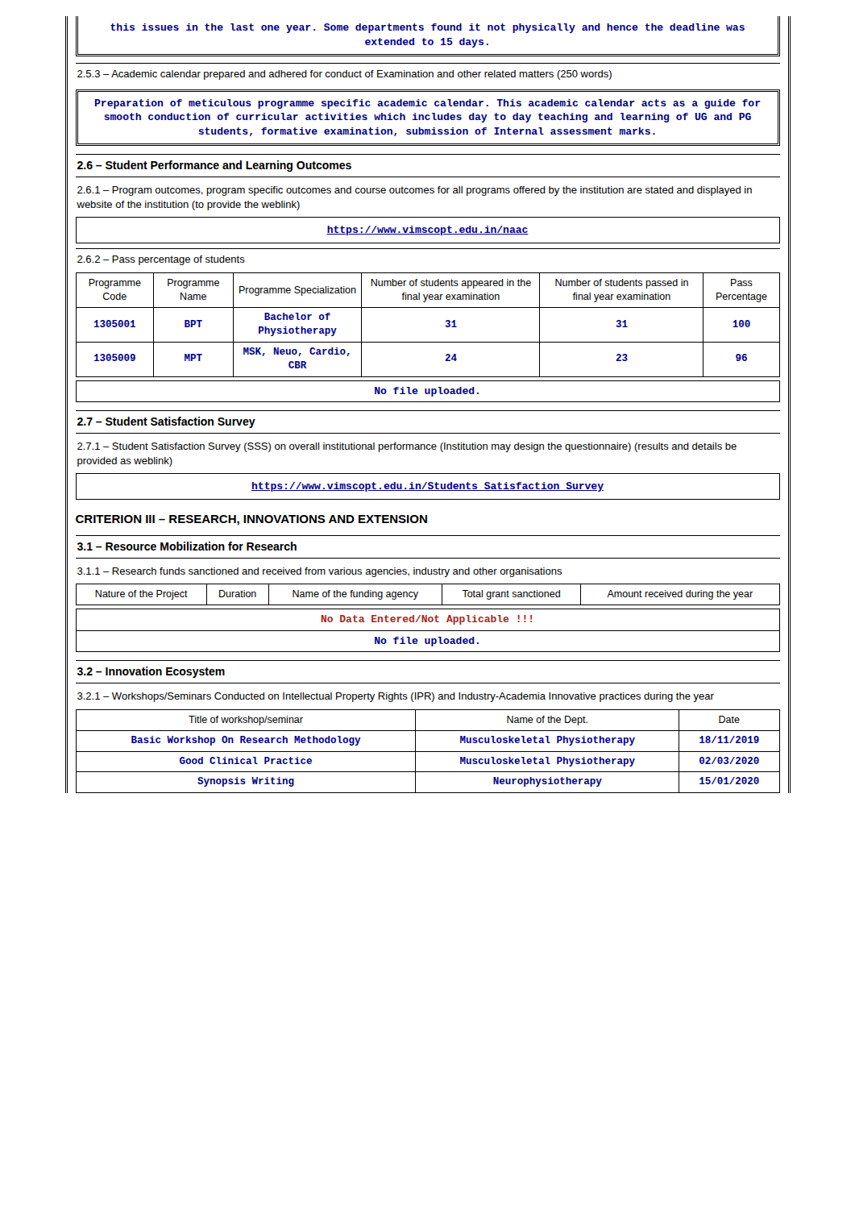this issues in the last one year. Some departments found it not physically and hence the deadline was extended to 15 days.
2.5.3 – Academic calendar prepared and adhered for conduct of Examination and other related matters (250 words)
Preparation of meticulous programme specific academic calendar. This academic calendar acts as a guide for smooth conduction of curricular activities which includes day to day teaching and learning of UG and PG students, formative examination, submission of Internal assessment marks.
2.6 – Student Performance and Learning Outcomes
2.6.1 – Program outcomes, program specific outcomes and course outcomes for all programs offered by the institution are stated and displayed in website of the institution (to provide the weblink)
https://www.vimscopt.edu.in/naac
2.6.2 – Pass percentage of students
| Programme Code | Programme Name | Programme Specialization | Number of students appeared in the final year examination | Number of students passed in final year examination | Pass Percentage |
| --- | --- | --- | --- | --- | --- |
| 1305001 | BPT | Bachelor of Physiotherapy | 31 | 31 | 100 |
| 1305009 | MPT | MSK, Neuo, Cardio, CBR | 24 | 23 | 96 |
No file uploaded.
2.7 – Student Satisfaction Survey
2.7.1 – Student Satisfaction Survey (SSS) on overall institutional performance (Institution may design the questionnaire) (results and details be provided as weblink)
https://www.vimscopt.edu.in/Students Satisfaction Survey
CRITERION III – RESEARCH, INNOVATIONS AND EXTENSION
3.1 – Resource Mobilization for Research
3.1.1 – Research funds sanctioned and received from various agencies, industry and other organisations
| Nature of the Project | Duration | Name of the funding agency | Total grant sanctioned | Amount received during the year |
| --- | --- | --- | --- | --- |
No Data Entered/Not Applicable !!!
No file uploaded.
3.2 – Innovation Ecosystem
3.2.1 – Workshops/Seminars Conducted on Intellectual Property Rights (IPR) and Industry-Academia Innovative practices during the year
| Title of workshop/seminar | Name of the Dept. | Date |
| --- | --- | --- |
| Basic Workshop On Research Methodology | Musculoskeletal Physiotherapy | 18/11/2019 |
| Good Clinical Practice | Musculoskeletal Physiotherapy | 02/03/2020 |
| Synopsis Writing | Neurophysiotherapy | 15/01/2020 |